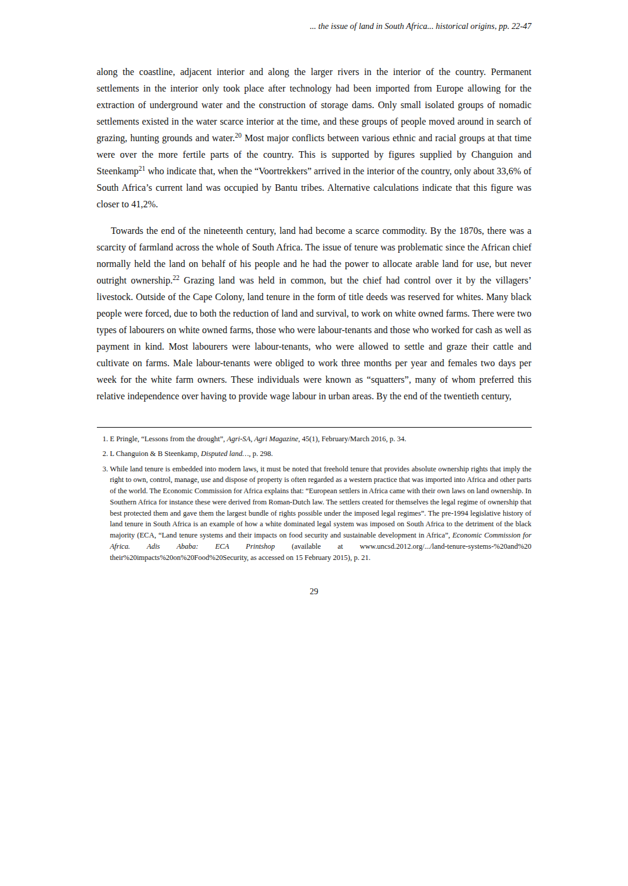... the issue of land in South Africa... historical origins, pp. 22-47
along the coastline, adjacent interior and along the larger rivers in the interior of the country. Permanent settlements in the interior only took place after technology had been imported from Europe allowing for the extraction of underground water and the construction of storage dams. Only small isolated groups of nomadic settlements existed in the water scarce interior at the time, and these groups of people moved around in search of grazing, hunting grounds and water.20 Most major conflicts between various ethnic and racial groups at that time were over the more fertile parts of the country. This is supported by figures supplied by Changuion and Steenkamp21 who indicate that, when the “Voortrekkers” arrived in the interior of the country, only about 33,6% of South Africa’s current land was occupied by Bantu tribes. Alternative calculations indicate that this figure was closer to 41,2%.
Towards the end of the nineteenth century, land had become a scarce commodity. By the 1870s, there was a scarcity of farmland across the whole of South Africa. The issue of tenure was problematic since the African chief normally held the land on behalf of his people and he had the power to allocate arable land for use, but never outright ownership.22 Grazing land was held in common, but the chief had control over it by the villagers’ livestock. Outside of the Cape Colony, land tenure in the form of title deeds was reserved for whites. Many black people were forced, due to both the reduction of land and survival, to work on white owned farms. There were two types of labourers on white owned farms, those who were labour-tenants and those who worked for cash as well as payment in kind. Most labourers were labour-tenants, who were allowed to settle and graze their cattle and cultivate on farms. Male labour-tenants were obliged to work three months per year and females two days per week for the white farm owners. These individuals were known as “squatters”, many of whom preferred this relative independence over having to provide wage labour in urban areas. By the end of the twentieth century,
E Pringle, “Lessons from the drought”, Agri-SA, Agri Magazine, 45(1), February/March 2016, p. 34.
L Changuion & B Steenkamp, Disputed land…, p. 298.
While land tenure is embedded into modern laws, it must be noted that freehold tenure that provides absolute ownership rights that imply the right to own, control, manage, use and dispose of property is often regarded as a western practice that was imported into Africa and other parts of the world. The Economic Commission for Africa explains that: “European settlers in Africa came with their own laws on land ownership. In Southern Africa for instance these were derived from Roman-Dutch law. The settlers created for themselves the legal regime of ownership that best protected them and gave them the largest bundle of rights possible under the imposed legal regimes”. The pre-1994 legislative history of land tenure in South Africa is an example of how a white dominated legal system was imposed on South Africa to the detriment of the black majority (ECA, “Land tenure systems and their impacts on food security and sustainable development in Africa”, Economic Commission for Africa. Adis Ababa: ECA Printshop (available at www.uncsd.2012.org/.../land-tenure-systems-%20and%20 their%20impacts%20on%20Food%20Security, as accessed on 15 February 2015), p. 21.
29